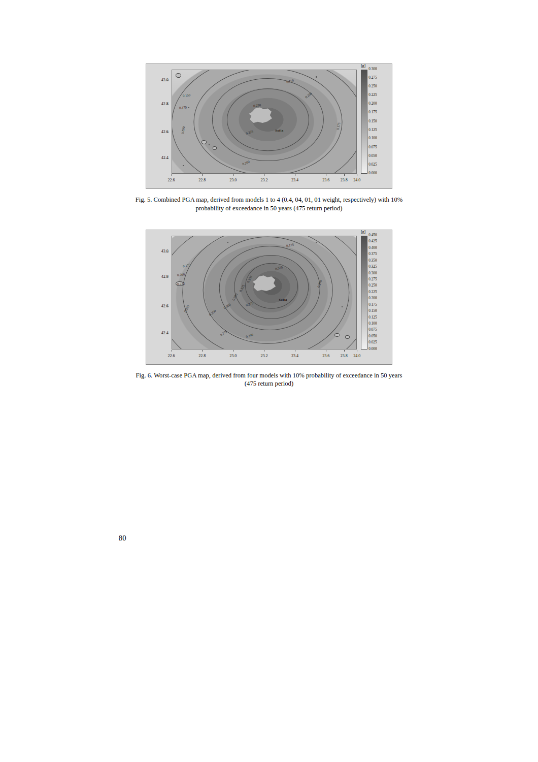43.0
42.8
42.6
42.4
Sofia
0.150 0.150 0.175 0.250 0.200 0.225 0.175 0.200 0.200
22.6
22.8
23.0
23.2
23.4
23.6
23.8
24.0
[g]
0.300 0.275 0.250 0.225 0.200 0.175 0.150 0.125 0.100 0.075 0.050 0.025 0.000
Fig. 5. Combined PGA map, derived from models 1 to 4 (0.4, 04, 01, 01 weight, respectively) with 10% probability of exceedance in 50 years (475 return period)
43.0
42.8
42.6
42.4
Sofia
0.175 0.175 0.200 0.225 0.375 0.350 0.325 0.300 0.300 0.275 0.250 0.225 0.250 0.275 0.300
22.6
22.8
23.0
23.2
23.4
23.6
23.8
24.0
[g]
0.450 0.425 0.400 0.375 0.350 0.325 0.300 0.275 0.250 0.225 0.200 0.175 0.150 0.125 0.100 0.075 0.050 0.025 0.000
Fig. 6. Worst-case PGA map, derived from four models with 10% probability of exceedance in 50 years (475 return period)
80